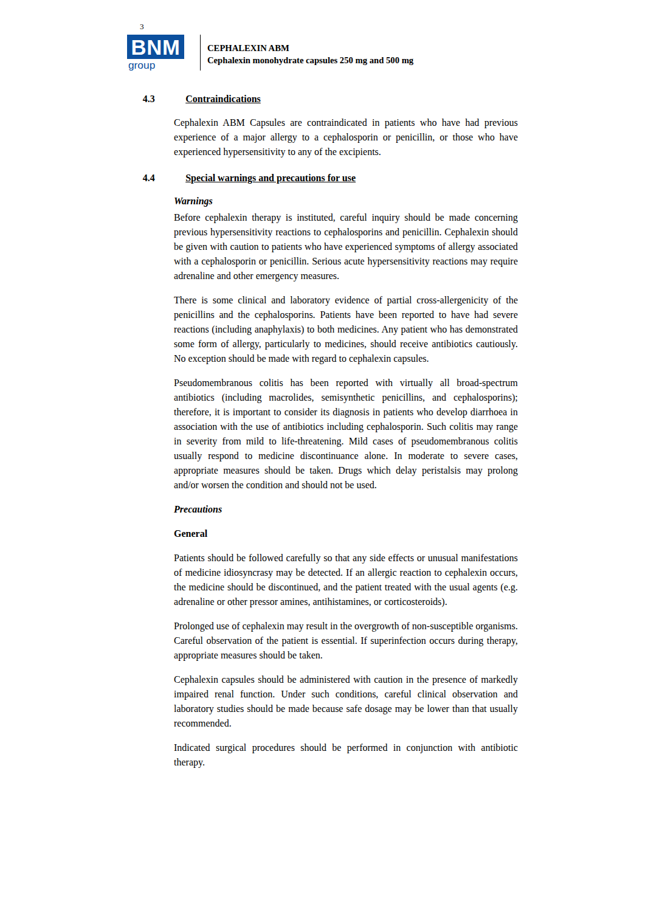3
BNM group
CEPHALEXIN ABM
Cephalexin monohydrate capsules 250 mg and 500 mg
4.3
Contraindications
Cephalexin ABM Capsules are contraindicated in patients who have had previous experience of a major allergy to a cephalosporin or penicillin, or those who have experienced hypersensitivity to any of the excipients.
4.4
Special warnings and precautions for use
Warnings
Before cephalexin therapy is instituted, careful inquiry should be made concerning previous hypersensitivity reactions to cephalosporins and penicillin. Cephalexin should be given with caution to patients who have experienced symptoms of allergy associated with a cephalosporin or penicillin. Serious acute hypersensitivity reactions may require adrenaline and other emergency measures.
There is some clinical and laboratory evidence of partial cross-allergenicity of the penicillins and the cephalosporins. Patients have been reported to have had severe reactions (including anaphylaxis) to both medicines. Any patient who has demonstrated some form of allergy, particularly to medicines, should receive antibiotics cautiously. No exception should be made with regard to cephalexin capsules.
Pseudomembranous colitis has been reported with virtually all broad-spectrum antibiotics (including macrolides, semisynthetic penicillins, and cephalosporins); therefore, it is important to consider its diagnosis in patients who develop diarrhoea in association with the use of antibiotics including cephalosporin. Such colitis may range in severity from mild to life-threatening. Mild cases of pseudomembranous colitis usually respond to medicine discontinuance alone. In moderate to severe cases, appropriate measures should be taken. Drugs which delay peristalsis may prolong and/or worsen the condition and should not be used.
Precautions
General
Patients should be followed carefully so that any side effects or unusual manifestations of medicine idiosyncrasy may be detected. If an allergic reaction to cephalexin occurs, the medicine should be discontinued, and the patient treated with the usual agents (e.g. adrenaline or other pressor amines, antihistamines, or corticosteroids).
Prolonged use of cephalexin may result in the overgrowth of non-susceptible organisms. Careful observation of the patient is essential. If superinfection occurs during therapy, appropriate measures should be taken.
Cephalexin capsules should be administered with caution in the presence of markedly impaired renal function. Under such conditions, careful clinical observation and laboratory studies should be made because safe dosage may be lower than that usually recommended.
Indicated surgical procedures should be performed in conjunction with antibiotic therapy.